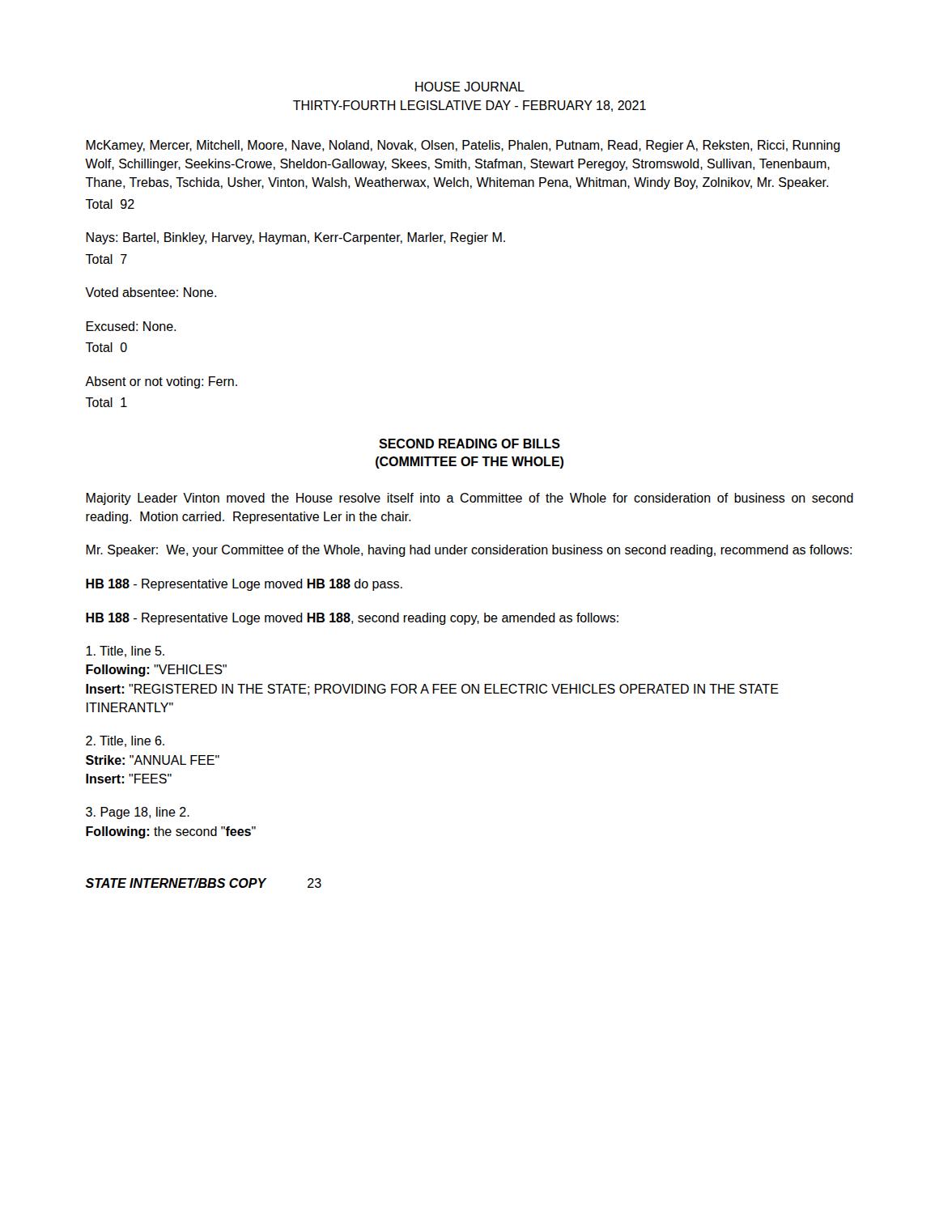HOUSE JOURNAL THIRTY-FOURTH LEGISLATIVE DAY - FEBRUARY 18, 2021
McKamey, Mercer, Mitchell, Moore, Nave, Noland, Novak, Olsen, Patelis, Phalen, Putnam, Read, Regier A, Reksten, Ricci, Running Wolf, Schillinger, Seekins-Crowe, Sheldon-Galloway, Skees, Smith, Stafman, Stewart Peregoy, Stromswold, Sullivan, Tenenbaum, Thane, Trebas, Tschida, Usher, Vinton, Walsh, Weatherwax, Welch, Whiteman Pena, Whitman, Windy Boy, Zolnikov, Mr. Speaker.
Total 92
Nays: Bartel, Binkley, Harvey, Hayman, Kerr-Carpenter, Marler, Regier M.
Total 7
Voted absentee: None.
Excused: None.
Total 0
Absent or not voting: Fern.
Total 1
SECOND READING OF BILLS (COMMITTEE OF THE WHOLE)
Majority Leader Vinton moved the House resolve itself into a Committee of the Whole for consideration of business on second reading. Motion carried. Representative Ler in the chair.
Mr. Speaker: We, your Committee of the Whole, having had under consideration business on second reading, recommend as follows:
HB 188 - Representative Loge moved HB 188 do pass.
HB 188 - Representative Loge moved HB 188, second reading copy, be amended as follows:
1. Title, line 5.
Following: "VEHICLES"
Insert: "REGISTERED IN THE STATE; PROVIDING FOR A FEE ON ELECTRIC VEHICLES OPERATED IN THE STATE ITINERANTLY"
2. Title, line 6.
Strike: "ANNUAL FEE"
Insert: "FEES"
3. Page 18, line 2.
Following: the second "fees"
STATE INTERNET/BBS COPY 23